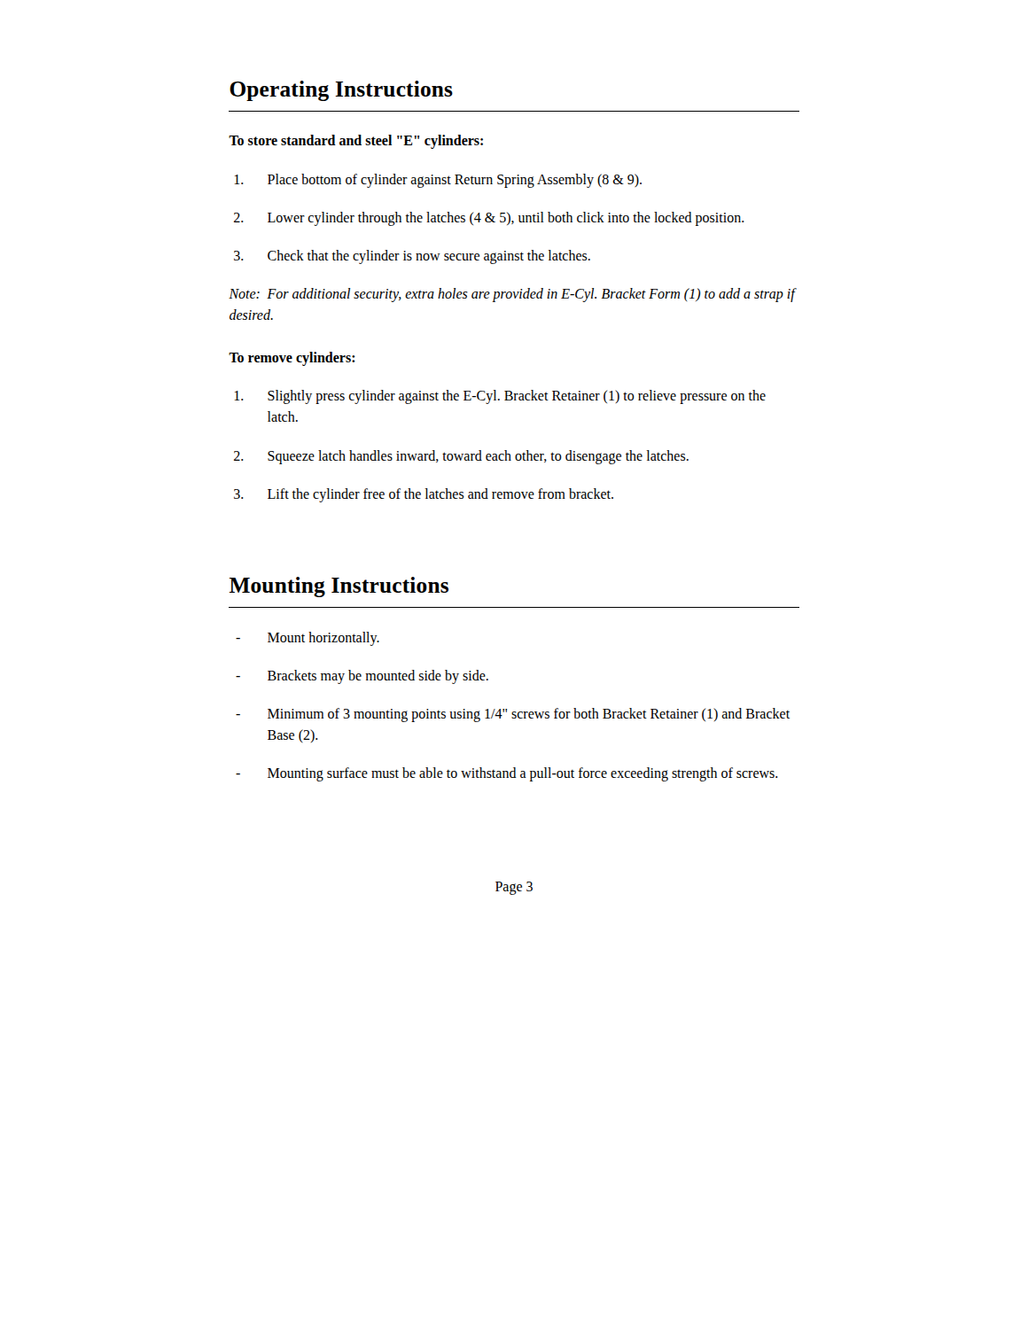Operating Instructions
To store standard and steel "E" cylinders:
Place bottom of cylinder against Return Spring Assembly (8 & 9).
Lower cylinder through the latches (4 & 5), until both click into the locked position.
Check that the cylinder is now secure against the latches.
Note: For additional security, extra holes are provided in E-Cyl. Bracket Form (1) to add a strap if desired.
To remove cylinders:
Slightly press cylinder against the E-Cyl. Bracket Retainer (1) to relieve pressure on the latch.
Squeeze latch handles inward, toward each other, to disengage the latches.
Lift the cylinder free of the latches and remove from bracket.
Mounting Instructions
Mount horizontally.
Brackets may be mounted side by side.
Minimum of 3 mounting points using 1/4" screws for both Bracket Retainer (1) and Bracket Base (2).
Mounting surface must be able to withstand a pull-out force exceeding strength of screws.
Page 3